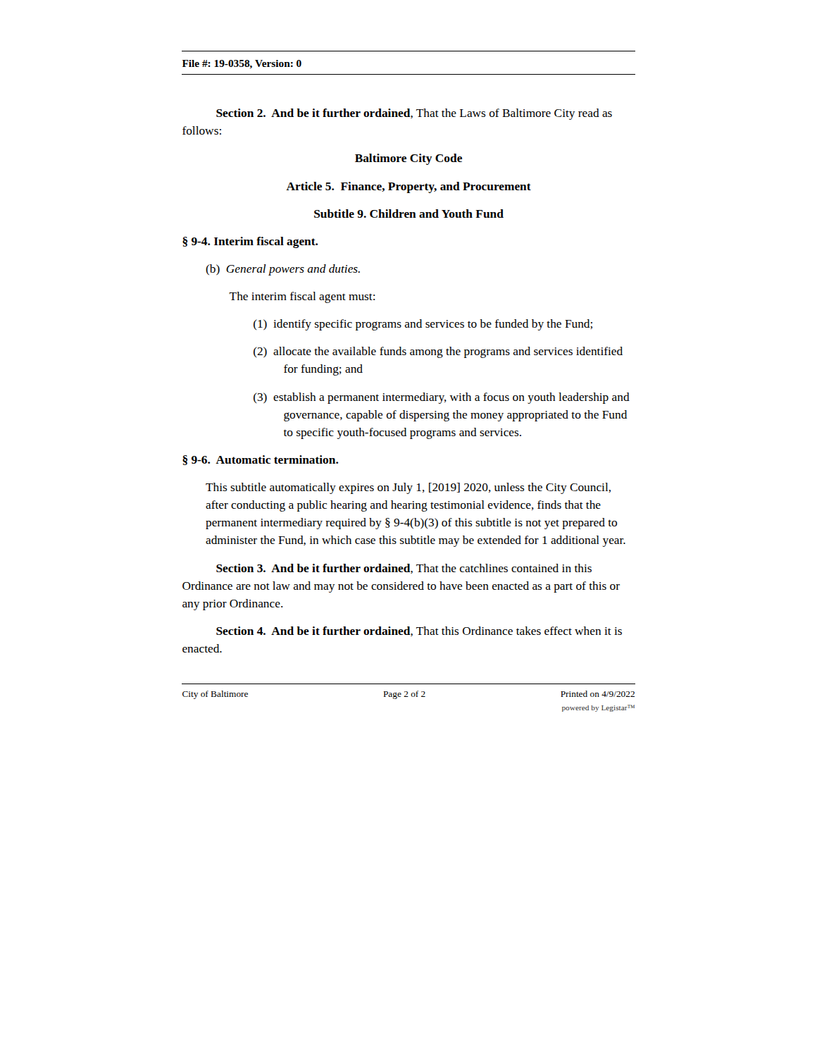File #: 19-0358, Version: 0
Section 2. And be it further ordained, That the Laws of Baltimore City read as follows:
Baltimore City Code
Article 5. Finance, Property, and Procurement
Subtitle 9. Children and Youth Fund
§ 9-4. Interim fiscal agent.
(b) General powers and duties.
The interim fiscal agent must:
(1) identify specific programs and services to be funded by the Fund;
(2) allocate the available funds among the programs and services identified for funding; and
(3) establish a permanent intermediary, with a focus on youth leadership and governance, capable of dispersing the money appropriated to the Fund to specific youth-focused programs and services.
§ 9-6. Automatic termination.
This subtitle automatically expires on July 1, [2019] 2020, unless the City Council, after conducting a public hearing and hearing testimonial evidence, finds that the permanent intermediary required by § 9-4(b)(3) of this subtitle is not yet prepared to administer the Fund, in which case this subtitle may be extended for 1 additional year.
Section 3. And be it further ordained, That the catchlines contained in this Ordinance are not law and may not be considered to have been enacted as a part of this or any prior Ordinance.
Section 4. And be it further ordained, That this Ordinance takes effect when it is enacted.
City of Baltimore
Page 2 of 2
Printed on 4/9/2022
powered by Legistar™